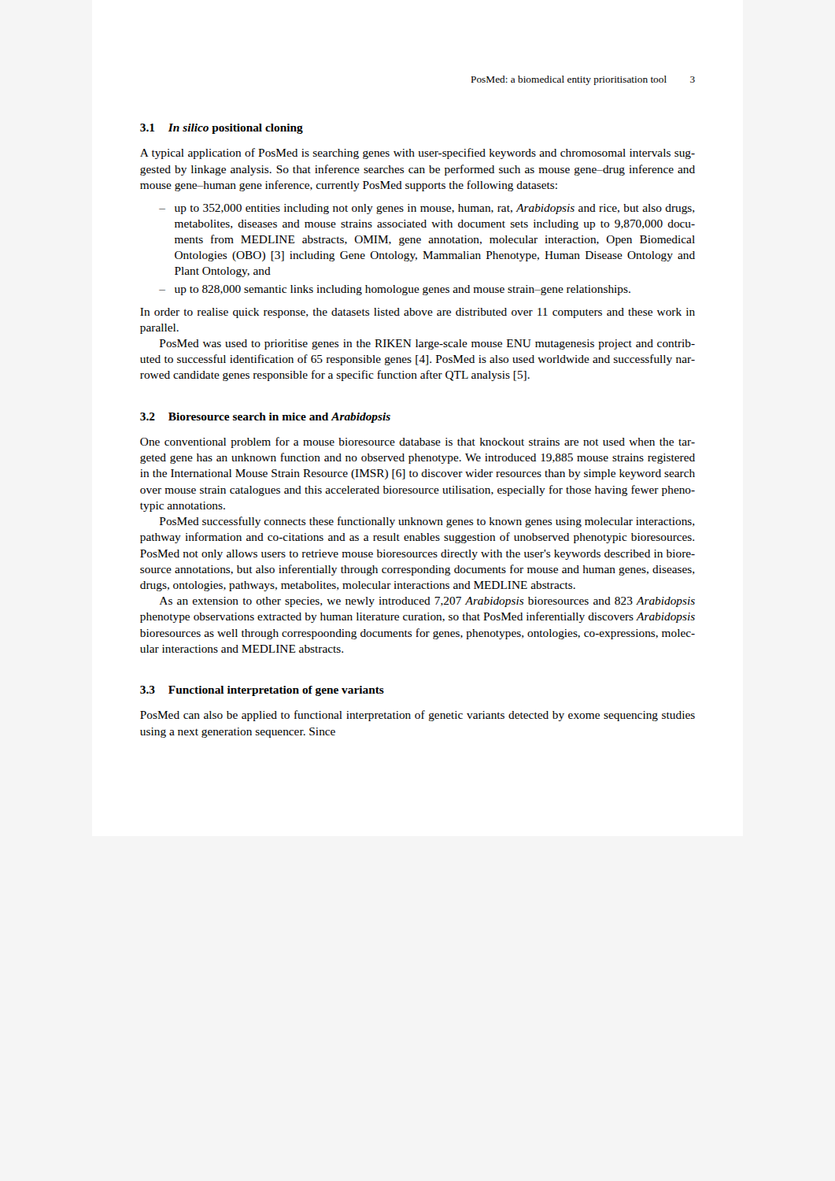PosMed: a biomedical entity prioritisation tool 3
3.1 In silico positional cloning
A typical application of PosMed is searching genes with user-specified keywords and chromosomal intervals suggested by linkage analysis. So that inference searches can be performed such as mouse gene–drug inference and mouse gene–human gene inference, currently PosMed supports the following datasets:
up to 352,000 entities including not only genes in mouse, human, rat, Arabidopsis and rice, but also drugs, metabolites, diseases and mouse strains associated with document sets including up to 9,870,000 documents from MEDLINE abstracts, OMIM, gene annotation, molecular interaction, Open Biomedical Ontologies (OBO) [3] including Gene Ontology, Mammalian Phenotype, Human Disease Ontology and Plant Ontology, and
up to 828,000 semantic links including homologue genes and mouse strain–gene relationships.
In order to realise quick response, the datasets listed above are distributed over 11 computers and these work in parallel.
PosMed was used to prioritise genes in the RIKEN large-scale mouse ENU mutagenesis project and contributed to successful identification of 65 responsible genes [4]. PosMed is also used worldwide and successfully narrowed candidate genes responsible for a specific function after QTL analysis [5].
3.2 Bioresource search in mice and Arabidopsis
One conventional problem for a mouse bioresource database is that knockout strains are not used when the targeted gene has an unknown function and no observed phenotype. We introduced 19,885 mouse strains registered in the International Mouse Strain Resource (IMSR) [6] to discover wider resources than by simple keyword search over mouse strain catalogues and this accelerated bioresource utilisation, especially for those having fewer phenotypic annotations.
PosMed successfully connects these functionally unknown genes to known genes using molecular interactions, pathway information and co-citations and as a result enables suggestion of unobserved phenotypic bioresources. PosMed not only allows users to retrieve mouse bioresources directly with the user's keywords described in bioresource annotations, but also inferentially through corresponding documents for mouse and human genes, diseases, drugs, ontologies, pathways, metabolites, molecular interactions and MEDLINE abstracts.
As an extension to other species, we newly introduced 7,207 Arabidopsis bioresources and 823 Arabidopsis phenotype observations extracted by human literature curation, so that PosMed inferentially discovers Arabidopsis bioresources as well through correspoonding documents for genes, phenotypes, ontologies, co-expressions, molecular interactions and MEDLINE abstracts.
3.3 Functional interpretation of gene variants
PosMed can also be applied to functional interpretation of genetic variants detected by exome sequencing studies using a next generation sequencer. Since